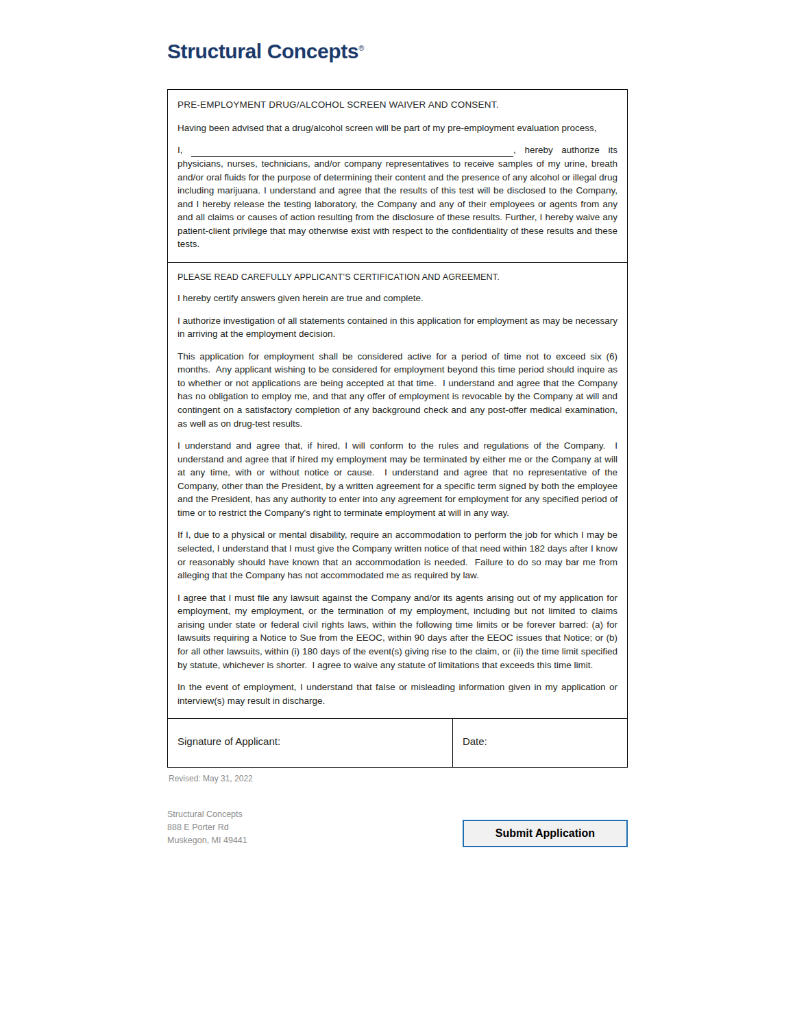Structural Concepts®
Pre-Employment Drug/Alcohol Screen Waiver and Consent.
Having been advised that a drug/alcohol screen will be part of my pre-employment evaluation process,
I, , hereby authorize its physicians, nurses, technicians, and/or company representatives to receive samples of my urine, breath and/or oral fluids for the purpose of determining their content and the presence of any alcohol or illegal drug including marijuana. I understand and agree that the results of this test will be disclosed to the Company, and I hereby release the testing laboratory, the Company and any of their employees or agents from any and all claims or causes of action resulting from the disclosure of these results. Further, I hereby waive any patient-client privilege that may otherwise exist with respect to the confidentiality of these results and these tests.
Please read carefully applicant’s certification and agreement.
I hereby certify answers given herein are true and complete.
I authorize investigation of all statements contained in this application for employment as may be necessary in arriving at the employment decision.
This application for employment shall be considered active for a period of time not to exceed six (6) months. Any applicant wishing to be considered for employment beyond this time period should inquire as to whether or not applications are being accepted at that time. I understand and agree that the Company has no obligation to employ me, and that any offer of employment is revocable by the Company at will and contingent on a satisfactory completion of any background check and any post-offer medical examination, as well as on drug-test results.
I understand and agree that, if hired, I will conform to the rules and regulations of the Company. I understand and agree that if hired my employment may be terminated by either me or the Company at will at any time, with or without notice or cause. I understand and agree that no representative of the Company, other than the President, by a written agreement for a specific term signed by both the employee and the President, has any authority to enter into any agreement for employment for any specified period of time or to restrict the Company's right to terminate employment at will in any way.
If I, due to a physical or mental disability, require an accommodation to perform the job for which I may be selected, I understand that I must give the Company written notice of that need within 182 days after I know or reasonably should have known that an accommodation is needed. Failure to do so may bar me from alleging that the Company has not accommodated me as required by law.
I agree that I must file any lawsuit against the Company and/or its agents arising out of my application for employment, my employment, or the termination of my employment, including but not limited to claims arising under state or federal civil rights laws, within the following time limits or be forever barred: (a) for lawsuits requiring a Notice to Sue from the EEOC, within 90 days after the EEOC issues that Notice; or (b) for all other lawsuits, within (i) 180 days of the event(s) giving rise to the claim, or (ii) the time limit specified by statute, whichever is shorter. I agree to waive any statute of limitations that exceeds this time limit.
In the event of employment, I understand that false or misleading information given in my application or interview(s) may result in discharge.
Signature of Applicant:
Date:
Revised: May 31, 2022
Structural Concepts 888 E Porter Rd Muskegon, MI 49441
Submit Application